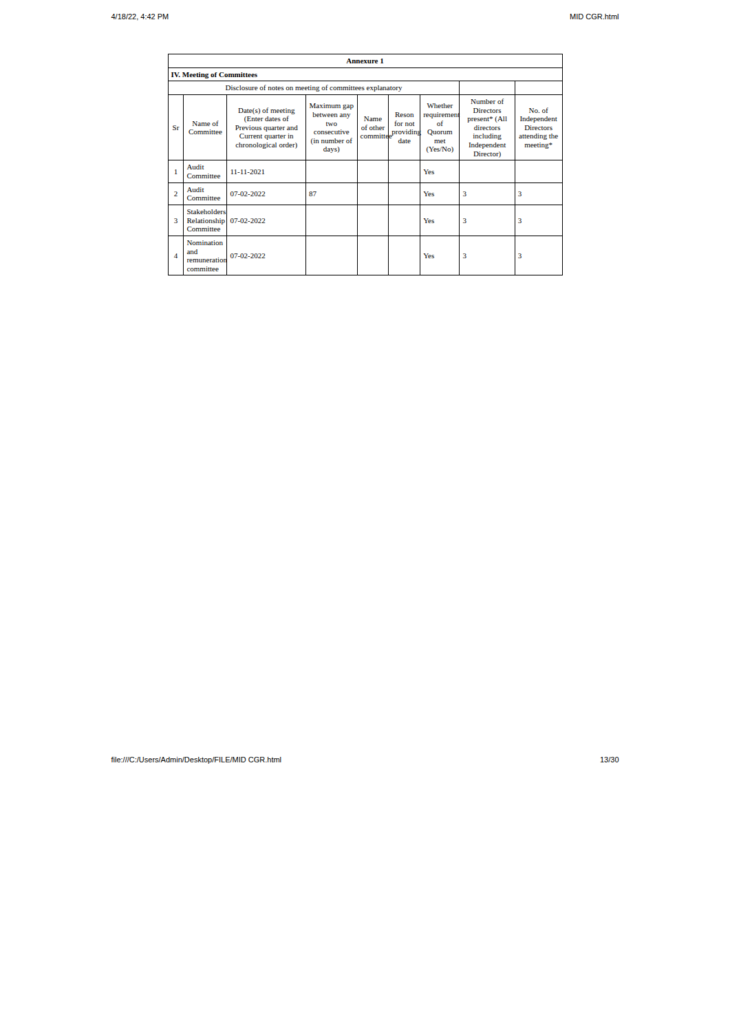4/18/22, 4:42 PM
MID CGR.html
| Annexure 1 |
| IV. Meeting of Committees |
| Disclosure of notes on meeting of committees explanatory | | |
| Sr | Name of Committee | Date(s) of meeting (Enter dates of Previous quarter and Current quarter in chronological order) | Maximum gap between any two consecutive (in number of days) | Name of other committee | Reson for not providing date | Whether requirement of Quorum met (Yes/No) | Number of Directors present* (All directors including Independent Director) | No. of Independent Directors attending the meeting* |
| 1 | Audit Committee | 11-11-2021 | | | | Yes | | |
| 2 | Audit Committee | 07-02-2022 | 87 | | | Yes | 3 | 3 |
| 3 | Stakeholders Relationship Committee | 07-02-2022 | | | | Yes | 3 | 3 |
| 4 | Nomination and remuneration committee | 07-02-2022 | | | | Yes | 3 | 3 |
file:///C:/Users/Admin/Desktop/FILE/MID CGR.html
13/30